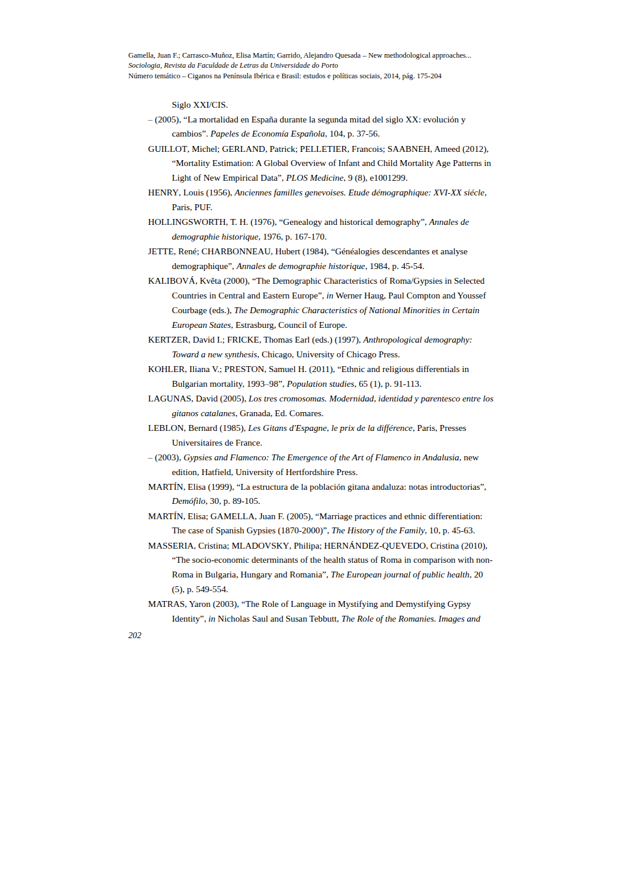Gamella, Juan F.; Carrasco-Muñoz, Elisa Martín; Garrido, Alejandro Quesada – New methodological approaches...
Sociologia, Revista da Faculdade de Letras da Universidade do Porto
Número temático – Ciganos na Península Ibérica e Brasil: estudos e políticas sociais, 2014, pág. 175-204
Siglo XXI/CIS.
– (2005), “La mortalidad en España durante la segunda mitad del siglo XX: evolución y cambios”. Papeles de Economía Española, 104, p. 37-56.
GUILLOT, Michel; GERLAND, Patrick; PELLETIER, Francois; SAABNEH, Ameed (2012), “Mortality Estimation: A Global Overview of Infant and Child Mortality Age Patterns in Light of New Empirical Data”, PLOS Medicine, 9 (8), e1001299.
HENRY, Louis (1956), Anciennes familles genevoises. Etude démographique: XVI-XX siécle, Paris, PUF.
HOLLINGSWORTH, T. H. (1976), “Genealogy and historical demography”, Annales de demographie historique, 1976, p. 167-170.
JETTE, René; CHARBONNEAU, Hubert (1984), “Généalogies descendantes et analyse demographique”, Annales de demographie historique, 1984, p. 45-54.
KALIBOVÁ, Květa (2000), “The Demographic Characteristics of Roma/Gypsies in Selected Countries in Central and Eastern Europe”, in Werner Haug, Paul Compton and Youssef Courbage (eds.), The Demographic Characteristics of National Minorities in Certain European States, Estrasburg, Council of Europe.
KERTZER, David I.; FRICKE, Thomas Earl (eds.) (1997), Anthropological demography: Toward a new synthesis, Chicago, University of Chicago Press.
KOHLER, Iliana V.; PRESTON, Samuel H. (2011), “Ethnic and religious differentials in Bulgarian mortality, 1993–98”, Population studies, 65 (1), p. 91-113.
LAGUNAS, David (2005), Los tres cromosomas. Modernidad, identidad y parentesco entre los gitanos catalanes, Granada, Ed. Comares.
LEBLON, Bernard (1985), Les Gitans d'Espagne, le prix de la différence, Paris, Presses Universitaires de France.
– (2003), Gypsies and Flamenco: The Emergence of the Art of Flamenco in Andalusia, new edition, Hatfield, University of Hertfordshire Press.
MARTÍN, Elisa (1999), “La estructura de la población gitana andaluza: notas introductorias”, Demófilo, 30, p. 89-105.
MARTÍN, Elisa; GAMELLA, Juan F. (2005), “Marriage practices and ethnic differentiation: The case of Spanish Gypsies (1870-2000)”, The History of the Family, 10, p. 45-63.
MASSERIA, Cristina; MLADOVSKY, Philipa; HERNÁNDEZ-QUEVEDO, Cristina (2010), “The socio-economic determinants of the health status of Roma in comparison with non-Roma in Bulgaria, Hungary and Romania”, The European journal of public health, 20 (5), p. 549-554.
MATRAS, Yaron (2003), “The Role of Language in Mystifying and Demystifying Gypsy Identity”, in Nicholas Saul and Susan Tebbutt, The Role of the Romanies. Images and
202